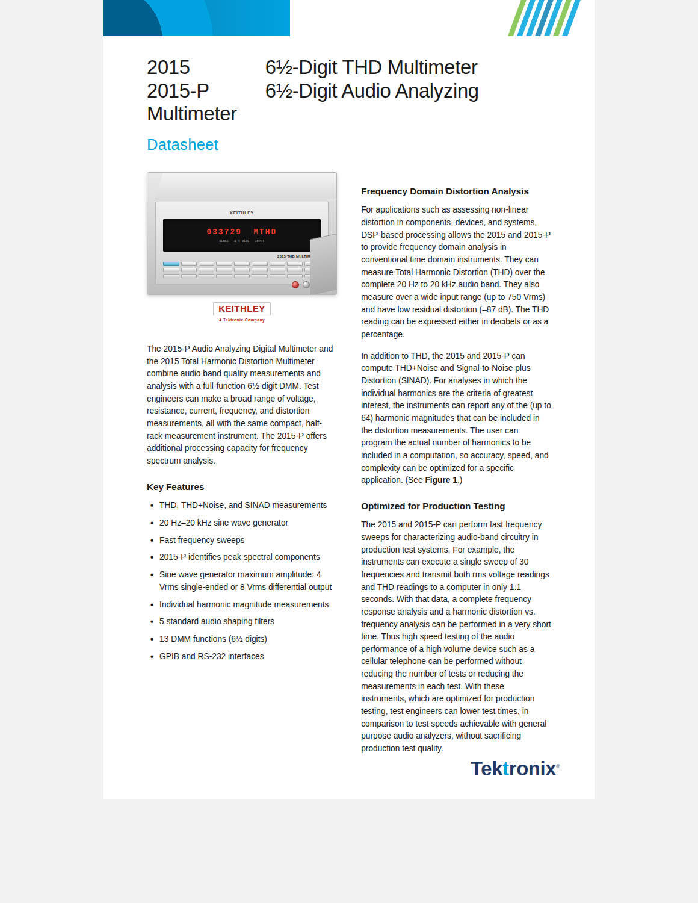20156½-Digit THD Multimeter
2015-P6½-Digit Audio Analyzing Multimeter
Datasheet
KEITHLEY
033729 MTHD SENSE Ω 4 WIRE INPUT
2015 THD MULTIMETER
KEITHLEY A Tektronix Company
The 2015-P Audio Analyzing Digital Multimeter and the 2015 Total Harmonic Distortion Multimeter combine audio band quality measurements and analysis with a full-function 6½-digit DMM. Test engineers can make a broad range of voltage, resistance, current, frequency, and distortion measurements, all with the same compact, half-rack measurement instrument. The 2015-P offers additional processing capacity for frequency spectrum analysis.
Key Features
THD, THD+Noise, and SINAD measurements
20 Hz–20 kHz sine wave generator
Fast frequency sweeps
2015-P identifies peak spectral components
Sine wave generator maximum amplitude: 4 Vrms single-ended or 8 Vrms differential output
Individual harmonic magnitude measurements
5 standard audio shaping filters
13 DMM functions (6½ digits)
GPIB and RS-232 interfaces
Frequency Domain Distortion Analysis
For applications such as assessing non-linear distortion in components, devices, and systems, DSP-based processing allows the 2015 and 2015-P to provide frequency domain analysis in conventional time domain instruments. They can measure Total Harmonic Distortion (THD) over the complete 20 Hz to 20 kHz audio band. They also measure over a wide input range (up to 750 Vrms) and have low residual distortion (–87 dB). The THD reading can be expressed either in decibels or as a percentage.
In addition to THD, the 2015 and 2015-P can compute THD+Noise and Signal-to-Noise plus Distortion (SINAD). For analyses in which the individual harmonics are the criteria of greatest interest, the instruments can report any of the (up to 64) harmonic magnitudes that can be included in the distortion measurements. The user can program the actual number of harmonics to be included in a computation, so accuracy, speed, and complexity can be optimized for a specific application. (See Figure 1.)
Optimized for Production Testing
The 2015 and 2015-P can perform fast frequency sweeps for characterizing audio-band circuitry in production test systems. For example, the instruments can execute a single sweep of 30 frequencies and transmit both rms voltage readings and THD readings to a computer in only 1.1 seconds. With that data, a complete frequency response analysis and a harmonic distortion vs. frequency analysis can be performed in a very short time. Thus high speed testing of the audio performance of a high volume device such as a cellular telephone can be performed without reducing the number of tests or reducing the measurements in each test. With these instruments, which are optimized for production testing, test engineers can lower test times, in comparison to test speeds achievable with general purpose audio analyzers, without sacrificing production test quality.
Tektronix®